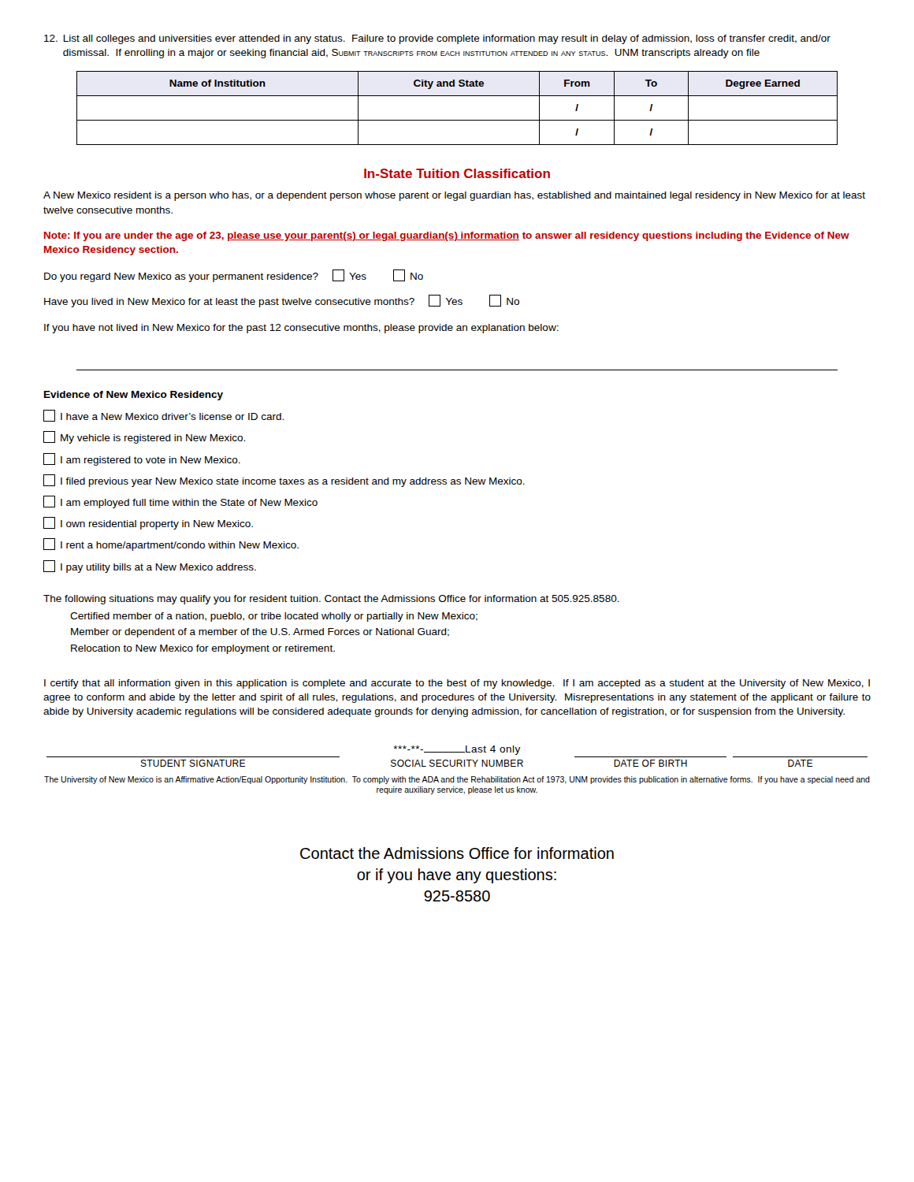12.
List all colleges and universities ever attended in any status. Failure to provide complete information may result in delay of admission, loss of transfer credit, and/or dismissal. If enrolling in a major or seeking financial aid, Submit transcripts from each institution attended in any status. UNM transcripts already on file
| Name of Institution | City and State | From | To | Degree Earned |
| --- | --- | --- | --- | --- |
| | | / | / | |
| | | / | / | |
In-State Tuition Classification
A New Mexico resident is a person who has, or a dependent person whose parent or legal guardian has, established and maintained legal residency in New Mexico for at least twelve consecutive months.
Note: If you are under the age of 23, please use your parent(s) or legal guardian(s) information to answer all residency questions including the Evidence of New Mexico Residency section.
Do you regard New Mexico as your permanent residence? Yes No
Have you lived in New Mexico for at least the past twelve consecutive months? Yes No
If you have not lived in New Mexico for the past 12 consecutive months, please provide an explanation below:
Evidence of New Mexico Residency
I have a New Mexico driver’s license or ID card.
My vehicle is registered in New Mexico.
I am registered to vote in New Mexico.
I filed previous year New Mexico state income taxes as a resident and my address as New Mexico.
I am employed full time within the State of New Mexico
I own residential property in New Mexico.
I rent a home/apartment/condo within New Mexico.
I pay utility bills at a New Mexico address.
The following situations may qualify you for resident tuition. Contact the Admissions Office for information at 505.925.8580.
Certified member of a nation, pueblo, or tribe located wholly or partially in New Mexico;
Member or dependent of a member of the U.S. Armed Forces or National Guard;
Relocation to New Mexico for employment or retirement.
I certify that all information given in this application is complete and accurate to the best of my knowledge. If I am accepted as a student at the University of New Mexico, I agree to conform and abide by the letter and spirit of all rules, regulations, and procedures of the University. Misrepresentations in any statement of the applicant or failure to abide by University academic regulations will be considered adequate grounds for denying admission, for cancellation of registration, or for suspension from the University.
| | ***-**- Last 4 only | | |
| STUDENT SIGNATURE | SOCIAL SECURITY NUMBER | DATE OF BIRTH | DATE |
The University of New Mexico is an Affirmative Action/Equal Opportunity Institution. To comply with the ADA and the Rehabilitation Act of 1973, UNM provides this publication in alternative forms. If you have a special need and require auxiliary service, please let us know.
Contact the Admissions Office for information
or if you have any questions:
925-8580